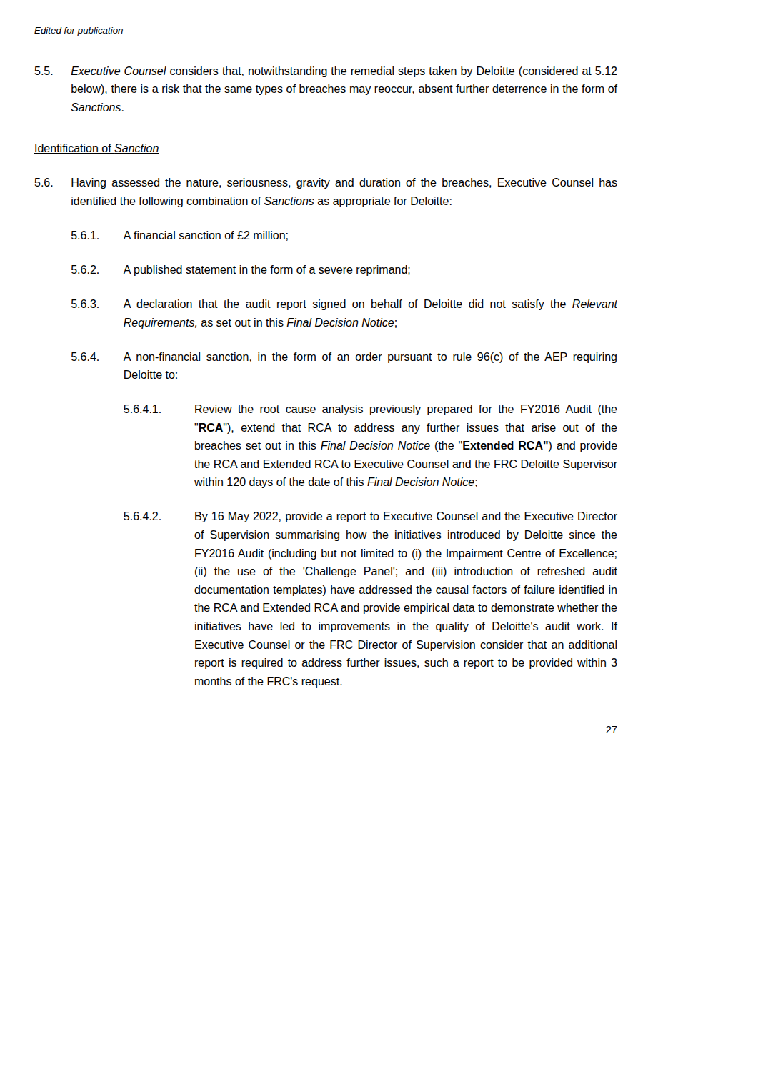Edited for publication
5.5.
Executive Counsel considers that, notwithstanding the remedial steps taken by Deloitte (considered at 5.12 below), there is a risk that the same types of breaches may reoccur, absent further deterrence in the form of Sanctions.
Identification of Sanction
5.6.
Having assessed the nature, seriousness, gravity and duration of the breaches, Executive Counsel has identified the following combination of Sanctions as appropriate for Deloitte:
5.6.1.
A financial sanction of £2 million;
5.6.2.
A published statement in the form of a severe reprimand;
5.6.3.
A declaration that the audit report signed on behalf of Deloitte did not satisfy the Relevant Requirements, as set out in this Final Decision Notice;
5.6.4.
A non-financial sanction, in the form of an order pursuant to rule 96(c) of the AEP requiring Deloitte to:
5.6.4.1.
Review the root cause analysis previously prepared for the FY2016 Audit (the "RCA"), extend that RCA to address any further issues that arise out of the breaches set out in this Final Decision Notice (the "Extended RCA") and provide the RCA and Extended RCA to Executive Counsel and the FRC Deloitte Supervisor within 120 days of the date of this Final Decision Notice;
5.6.4.2.
By 16 May 2022, provide a report to Executive Counsel and the Executive Director of Supervision summarising how the initiatives introduced by Deloitte since the FY2016 Audit (including but not limited to (i) the Impairment Centre of Excellence; (ii) the use of the 'Challenge Panel'; and (iii) introduction of refreshed audit documentation templates) have addressed the causal factors of failure identified in the RCA and Extended RCA and provide empirical data to demonstrate whether the initiatives have led to improvements in the quality of Deloitte's audit work. If Executive Counsel or the FRC Director of Supervision consider that an additional report is required to address further issues, such a report to be provided within 3 months of the FRC's request.
27